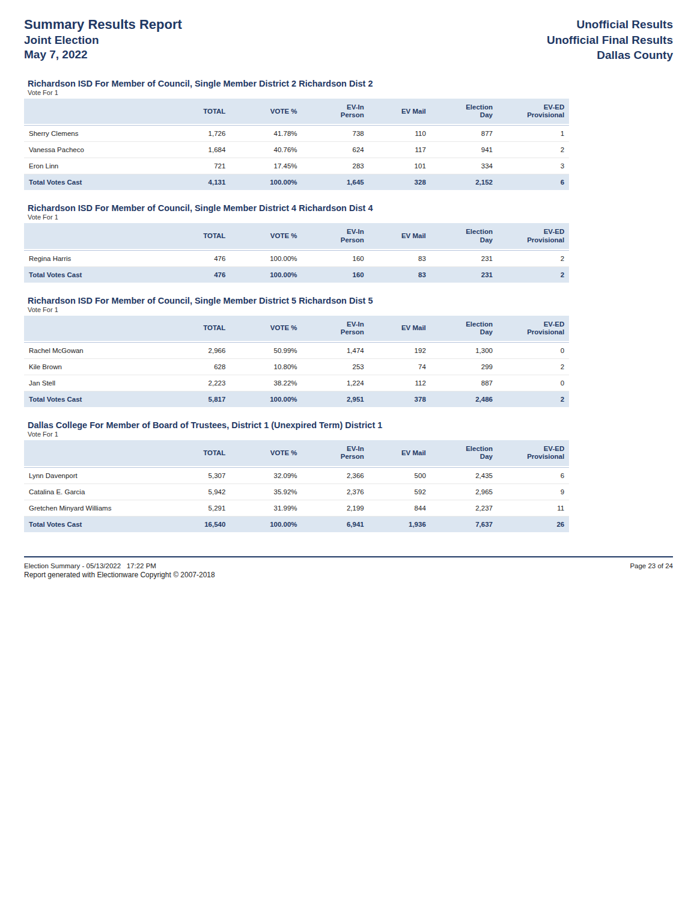Summary Results Report
Joint Election
May 7, 2022
Unofficial Results
Unofficial Final Results
Dallas County
Richardson ISD For Member of Council, Single Member District 2 Richardson Dist 2
Vote For 1
| | TOTAL | VOTE % | EV-In Person | EV Mail | Election Day | EV-ED Provisional |
| --- | --- | --- | --- | --- | --- | --- |
| Sherry Clemens | 1,726 | 41.78% | 738 | 110 | 877 | 1 |
| Vanessa Pacheco | 1,684 | 40.76% | 624 | 117 | 941 | 2 |
| Eron Linn | 721 | 17.45% | 283 | 101 | 334 | 3 |
| Total Votes Cast | 4,131 | 100.00% | 1,645 | 328 | 2,152 | 6 |
Richardson ISD For Member of Council, Single Member District 4 Richardson Dist 4
Vote For 1
| | TOTAL | VOTE % | EV-In Person | EV Mail | Election Day | EV-ED Provisional |
| --- | --- | --- | --- | --- | --- | --- |
| Regina Harris | 476 | 100.00% | 160 | 83 | 231 | 2 |
| Total Votes Cast | 476 | 100.00% | 160 | 83 | 231 | 2 |
Richardson ISD For Member of Council, Single Member District 5 Richardson Dist 5
Vote For 1
| | TOTAL | VOTE % | EV-In Person | EV Mail | Election Day | EV-ED Provisional |
| --- | --- | --- | --- | --- | --- | --- |
| Rachel McGowan | 2,966 | 50.99% | 1,474 | 192 | 1,300 | 0 |
| Kile Brown | 628 | 10.80% | 253 | 74 | 299 | 2 |
| Jan Stell | 2,223 | 38.22% | 1,224 | 112 | 887 | 0 |
| Total Votes Cast | 5,817 | 100.00% | 2,951 | 378 | 2,486 | 2 |
Dallas College For Member of Board of Trustees, District 1 (Unexpired Term) District 1
Vote For 1
| | TOTAL | VOTE % | EV-In Person | EV Mail | Election Day | EV-ED Provisional |
| --- | --- | --- | --- | --- | --- | --- |
| Lynn Davenport | 5,307 | 32.09% | 2,366 | 500 | 2,435 | 6 |
| Catalina E. Garcia | 5,942 | 35.92% | 2,376 | 592 | 2,965 | 9 |
| Gretchen Minyard Williams | 5,291 | 31.99% | 2,199 | 844 | 2,237 | 11 |
| Total Votes Cast | 16,540 | 100.00% | 6,941 | 1,936 | 7,637 | 26 |
Election Summary - 05/13/2022 17:22 PM
Page 23 of 24
Report generated with Electionware Copyright © 2007-2018